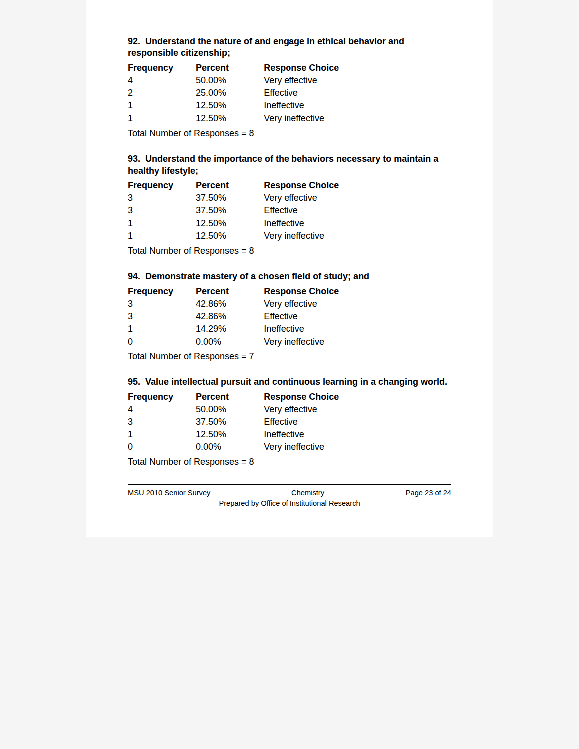92. Understand the nature of and engage in ethical behavior and responsible citizenship;
| Frequency | Percent | Response Choice |
| --- | --- | --- |
| 4 | 50.00% | Very effective |
| 2 | 25.00% | Effective |
| 1 | 12.50% | Ineffective |
| 1 | 12.50% | Very ineffective |
Total Number of Responses = 8
93. Understand the importance of the behaviors necessary to maintain a healthy lifestyle;
| Frequency | Percent | Response Choice |
| --- | --- | --- |
| 3 | 37.50% | Very effective |
| 3 | 37.50% | Effective |
| 1 | 12.50% | Ineffective |
| 1 | 12.50% | Very ineffective |
Total Number of Responses = 8
94. Demonstrate mastery of a chosen field of study; and
| Frequency | Percent | Response Choice |
| --- | --- | --- |
| 3 | 42.86% | Very effective |
| 3 | 42.86% | Effective |
| 1 | 14.29% | Ineffective |
| 0 | 0.00% | Very ineffective |
Total Number of Responses = 7
95. Value intellectual pursuit and continuous learning in a changing world.
| Frequency | Percent | Response Choice |
| --- | --- | --- |
| 4 | 50.00% | Very effective |
| 3 | 37.50% | Effective |
| 1 | 12.50% | Ineffective |
| 0 | 0.00% | Very ineffective |
Total Number of Responses = 8
MSU 2010 Senior Survey
Chemistry
Page 23 of 24
Prepared by Office of Institutional Research